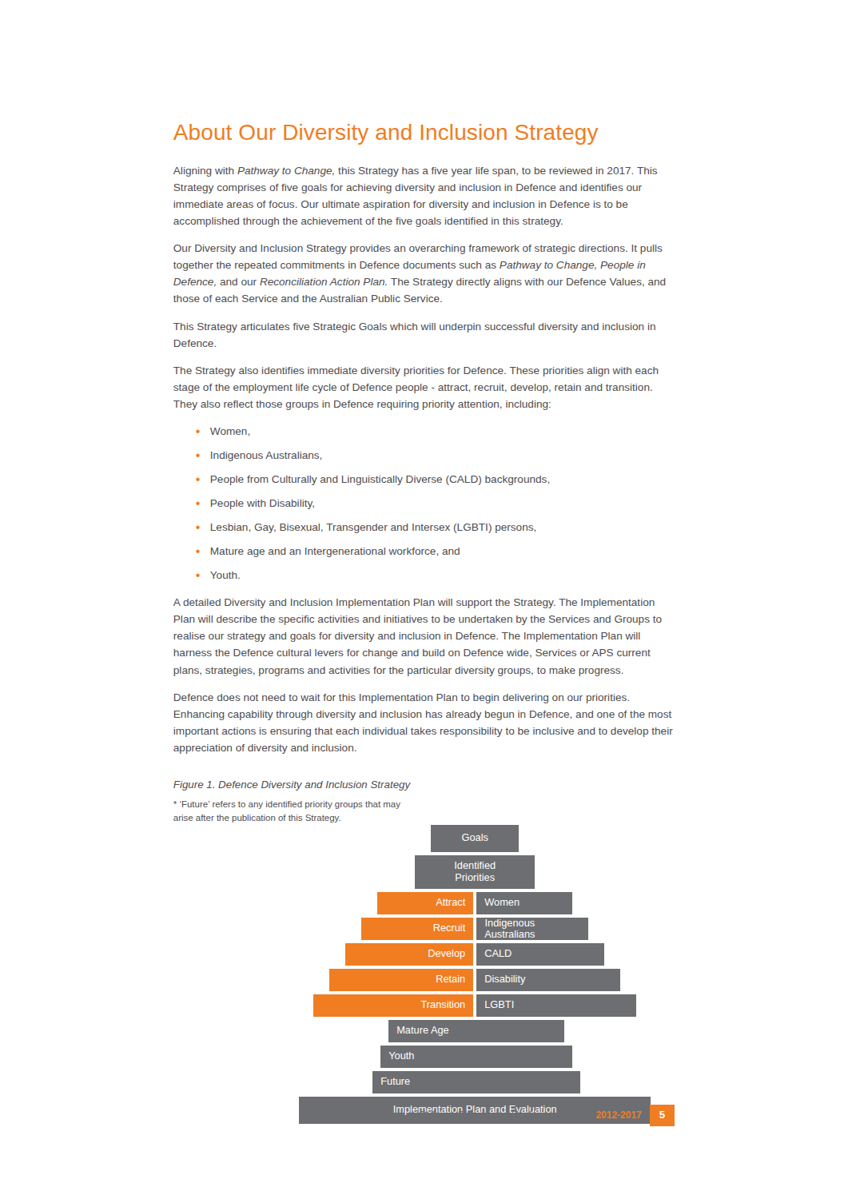About Our Diversity and Inclusion Strategy
Aligning with Pathway to Change, this Strategy has a five year life span, to be reviewed in 2017. This Strategy comprises of five goals for achieving diversity and inclusion in Defence and identifies our immediate areas of focus. Our ultimate aspiration for diversity and inclusion in Defence is to be accomplished through the achievement of the five goals identified in this strategy.
Our Diversity and Inclusion Strategy provides an overarching framework of strategic directions. It pulls together the repeated commitments in Defence documents such as Pathway to Change, People in Defence, and our Reconciliation Action Plan. The Strategy directly aligns with our Defence Values, and those of each Service and the Australian Public Service.
This Strategy articulates five Strategic Goals which will underpin successful diversity and inclusion in Defence.
The Strategy also identifies immediate diversity priorities for Defence. These priorities align with each stage of the employment life cycle of Defence people - attract, recruit, develop, retain and transition. They also reflect those groups in Defence requiring priority attention, including:
Women,
Indigenous Australians,
People from Culturally and Linguistically Diverse (CALD) backgrounds,
People with Disability,
Lesbian, Gay, Bisexual, Transgender and Intersex (LGBTI) persons,
Mature age and an Intergenerational workforce, and
Youth.
A detailed Diversity and Inclusion Implementation Plan will support the Strategy. The Implementation Plan will describe the specific activities and initiatives to be undertaken by the Services and Groups to realise our strategy and goals for diversity and inclusion in Defence. The Implementation Plan will harness the Defence cultural levers for change and build on Defence wide, Services or APS current plans, strategies, programs and activities for the particular diversity groups, to make progress.
Defence does not need to wait for this Implementation Plan to begin delivering on our priorities. Enhancing capability through diversity and inclusion has already begun in Defence, and one of the most important actions is ensuring that each individual takes responsibility to be inclusive and to develop their appreciation of diversity and inclusion.
Figure 1. Defence Diversity and Inclusion Strategy
* ‘Future’ refers to any identified priority groups that may arise after the publication of this Strategy.
Goals
Identified
Priorities
Attract
Women
Recruit
Indigenous
Australians
Develop
CALD
Retain
Disability
Transition
LGBTI
Mature Age
Youth
Future
Implementation Plan and Evaluation
Defence Diversity and Inclusion Strategy 2012-2017 5